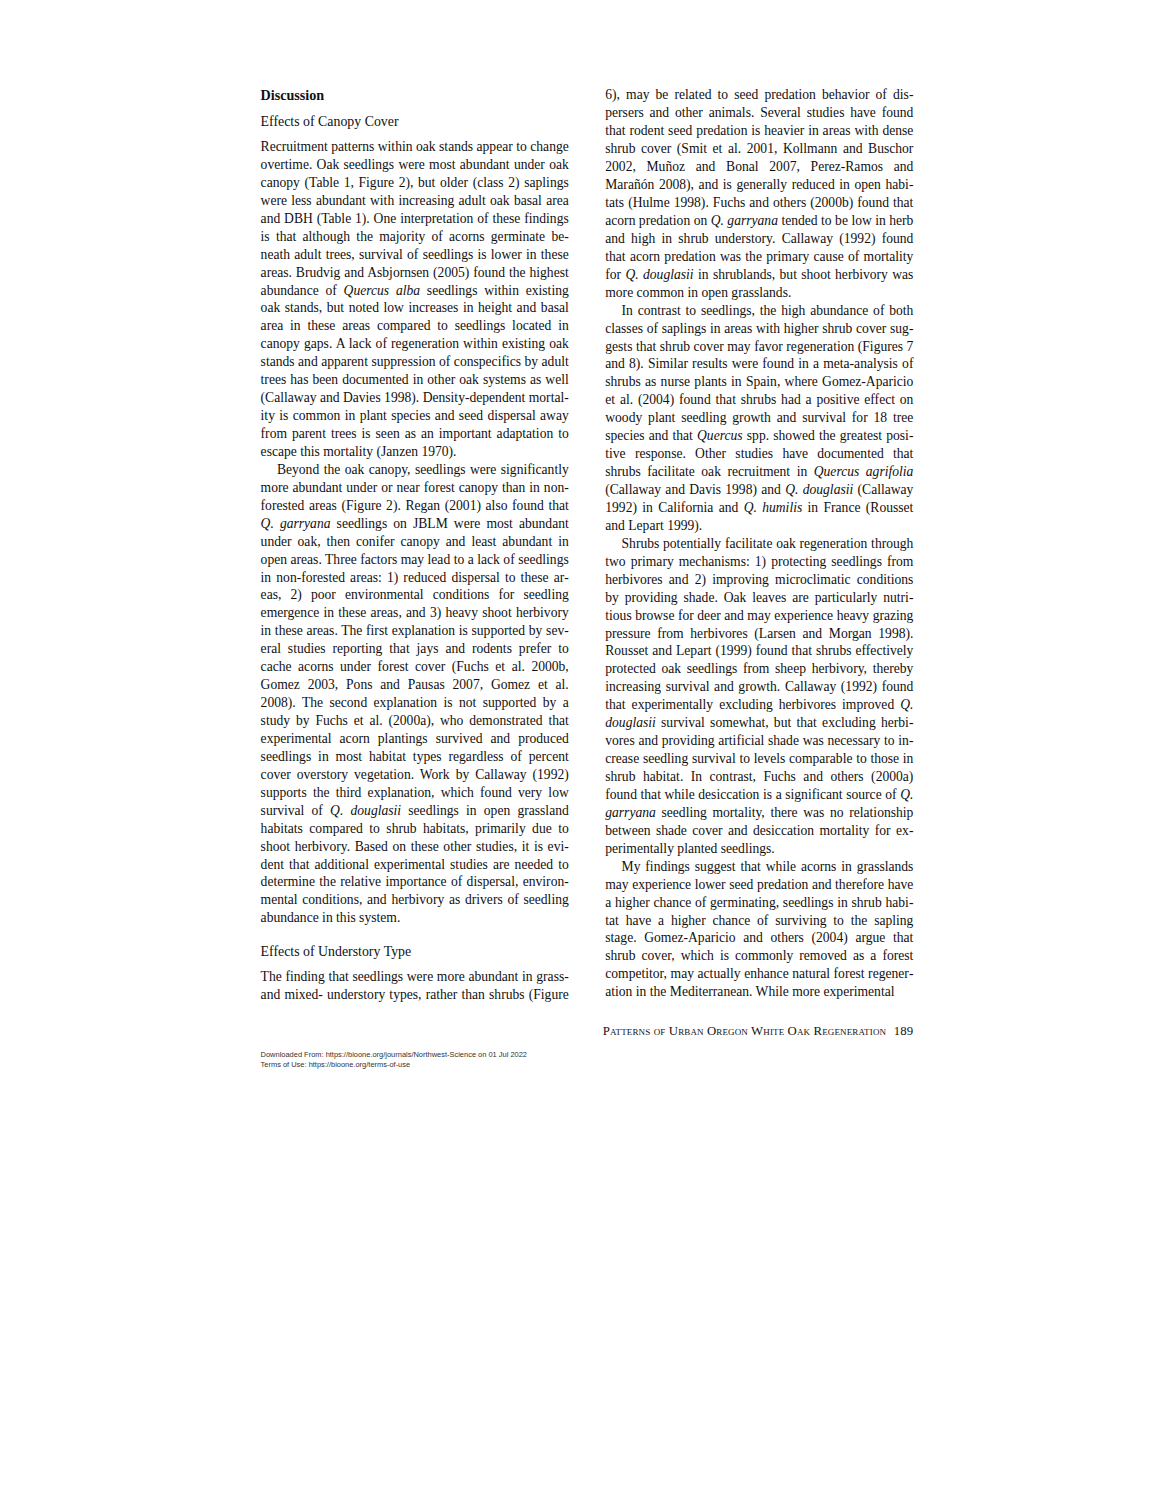Discussion
Effects of Canopy Cover
Recruitment patterns within oak stands appear to change overtime. Oak seedlings were most abundant under oak canopy (Table 1, Figure 2), but older (class 2) saplings were less abundant with increasing adult oak basal area and DBH (Table 1). One interpretation of these findings is that although the majority of acorns germinate beneath adult trees, survival of seedlings is lower in these areas. Brudvig and Asbjornsen (2005) found the highest abundance of Quercus alba seedlings within existing oak stands, but noted low increases in height and basal area in these areas compared to seedlings located in canopy gaps. A lack of regeneration within existing oak stands and apparent suppression of conspecifics by adult trees has been documented in other oak systems as well (Callaway and Davies 1998). Density-dependent mortality is common in plant species and seed dispersal away from parent trees is seen as an important adaptation to escape this mortality (Janzen 1970).
Beyond the oak canopy, seedlings were significantly more abundant under or near forest canopy than in non-forested areas (Figure 2). Regan (2001) also found that Q. garryana seedlings on JBLM were most abundant under oak, then conifer canopy and least abundant in open areas. Three factors may lead to a lack of seedlings in non-forested areas: 1) reduced dispersal to these areas, 2) poor environmental conditions for seedling emergence in these areas, and 3) heavy shoot herbivory in these areas. The first explanation is supported by several studies reporting that jays and rodents prefer to cache acorns under forest cover (Fuchs et al. 2000b, Gomez 2003, Pons and Pausas 2007, Gomez et al. 2008). The second explanation is not supported by a study by Fuchs et al. (2000a), who demonstrated that experimental acorn plantings survived and produced seedlings in most habitat types regardless of percent cover overstory vegetation. Work by Callaway (1992) supports the third explanation, which found very low survival of Q. douglasii seedlings in open grassland habitats compared to shrub habitats, primarily due to shoot herbivory. Based on these other studies, it is evident that additional experimental studies are needed to determine the relative importance of dispersal, environmental conditions, and herbivory as drivers of seedling abundance in this system.
Effects of Understory Type
The finding that seedlings were more abundant in grass- and mixed- understory types, rather than shrubs (Figure 6), may be related to seed predation behavior of dispersers and other animals. Several studies have found that rodent seed predation is heavier in areas with dense shrub cover (Smit et al. 2001, Kollmann and Buschor 2002, Muñoz and Bonal 2007, Perez-Ramos and Marañón 2008), and is generally reduced in open habitats (Hulme 1998). Fuchs and others (2000b) found that acorn predation on Q. garryana tended to be low in herb and high in shrub understory. Callaway (1992) found that acorn predation was the primary cause of mortality for Q. douglasii in shrublands, but shoot herbivory was more common in open grasslands.
In contrast to seedlings, the high abundance of both classes of saplings in areas with higher shrub cover suggests that shrub cover may favor regeneration (Figures 7 and 8). Similar results were found in a meta-analysis of shrubs as nurse plants in Spain, where Gomez-Aparicio et al. (2004) found that shrubs had a positive effect on woody plant seedling growth and survival for 18 tree species and that Quercus spp. showed the greatest positive response. Other studies have documented that shrubs facilitate oak recruitment in Quercus agrifolia (Callaway and Davis 1998) and Q. douglasii (Callaway 1992) in California and Q. humilis in France (Rousset and Lepart 1999).
Shrubs potentially facilitate oak regeneration through two primary mechanisms: 1) protecting seedlings from herbivores and 2) improving microclimatic conditions by providing shade. Oak leaves are particularly nutritious browse for deer and may experience heavy grazing pressure from herbivores (Larsen and Morgan 1998). Rousset and Lepart (1999) found that shrubs effectively protected oak seedlings from sheep herbivory, thereby increasing survival and growth. Callaway (1992) found that experimentally excluding herbivores improved Q. douglasii survival somewhat, but that excluding herbivores and providing artificial shade was necessary to increase seedling survival to levels comparable to those in shrub habitat. In contrast, Fuchs and others (2000a) found that while desiccation is a significant source of Q. garryana seedling mortality, there was no relationship between shade cover and desiccation mortality for experimentally planted seedlings.
My findings suggest that while acorns in grasslands may experience lower seed predation and therefore have a higher chance of germinating, seedlings in shrub habitat have a higher chance of surviving to the sapling stage. Gomez-Aparicio and others (2004) argue that shrub cover, which is commonly removed as a forest competitor, may actually enhance natural forest regeneration in the Mediterranean. While more experimental
Patterns of Urban Oregon White Oak Regeneration189
Downloaded From: https://bioone.org/journals/Northwest-Science on 01 Jul 2022
Terms of Use: https://bioone.org/terms-of-use